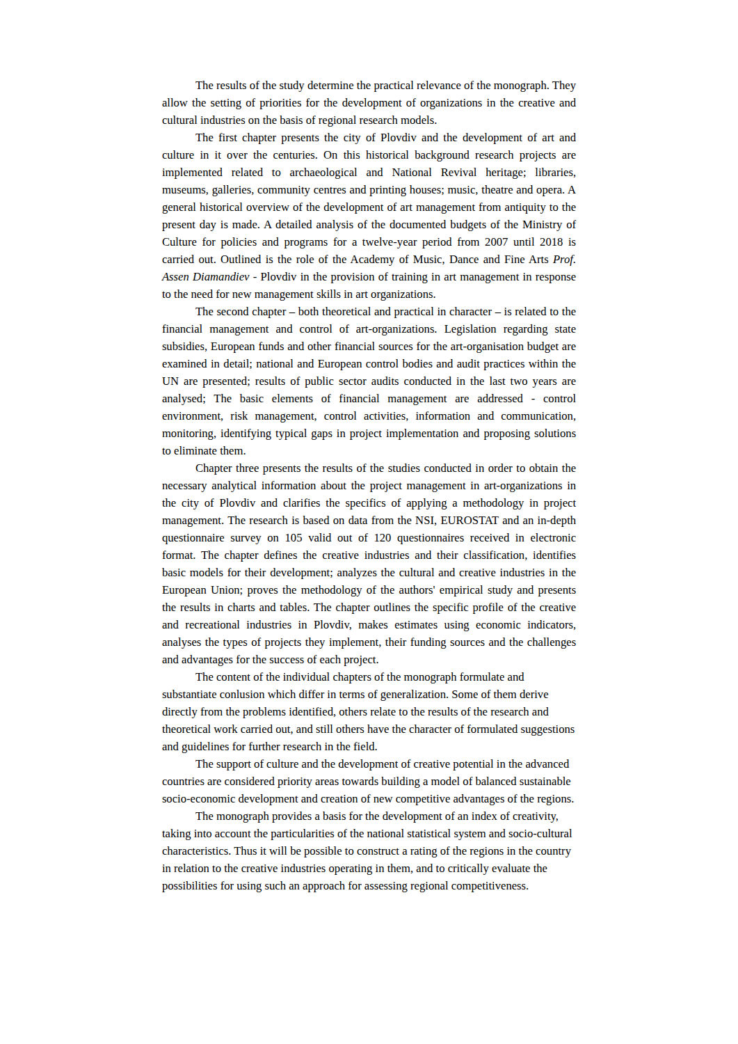The results of the study determine the practical relevance of the monograph. They allow the setting of priorities for the development of organizations in the creative and cultural industries on the basis of regional research models.
The first chapter presents the city of Plovdiv and the development of art and culture in it over the centuries. On this historical background research projects are implemented related to archaeological and National Revival heritage; libraries, museums, galleries, community centres and printing houses; music, theatre and opera. A general historical overview of the development of art management from antiquity to the present day is made. A detailed analysis of the documented budgets of the Ministry of Culture for policies and programs for a twelve-year period from 2007 until 2018 is carried out. Outlined is the role of the Academy of Music, Dance and Fine Arts Prof. Assen Diamandiev - Plovdiv in the provision of training in art management in response to the need for new management skills in art organizations.
The second chapter – both theoretical and practical in character – is related to the financial management and control of art-organizations. Legislation regarding state subsidies, European funds and other financial sources for the art-organisation budget are examined in detail; national and European control bodies and audit practices within the UN are presented; results of public sector audits conducted in the last two years are analysed; The basic elements of financial management are addressed - control environment, risk management, control activities, information and communication, monitoring, identifying typical gaps in project implementation and proposing solutions to eliminate them.
Chapter three presents the results of the studies conducted in order to obtain the necessary analytical information about the project management in art-organizations in the city of Plovdiv and clarifies the specifics of applying a methodology in project management. The research is based on data from the NSI, EUROSTAT and an in-depth questionnaire survey on 105 valid out of 120 questionnaires received in electronic format. The chapter defines the creative industries and their classification, identifies basic models for their development; analyzes the cultural and creative industries in the European Union; proves the methodology of the authors' empirical study and presents the results in charts and tables. The chapter outlines the specific profile of the creative and recreational industries in Plovdiv, makes estimates using economic indicators, analyses the types of projects they implement, their funding sources and the challenges and advantages for the success of each project.
The content of the individual chapters of the monograph formulate and substantiate conlusion which differ in terms of generalization. Some of them derive directly from the problems identified, others relate to the results of the research and theoretical work carried out, and still others have the character of formulated suggestions and guidelines for further research in the field.
The support of culture and the development of creative potential in the advanced countries are considered priority areas towards building a model of balanced sustainable socio-economic development and creation of new competitive advantages of the regions.
The monograph provides a basis for the development of an index of creativity, taking into account the particularities of the national statistical system and socio-cultural characteristics. Thus it will be possible to construct a rating of the regions in the country in relation to the creative industries operating in them, and to critically evaluate the possibilities for using such an approach for assessing regional competitiveness.